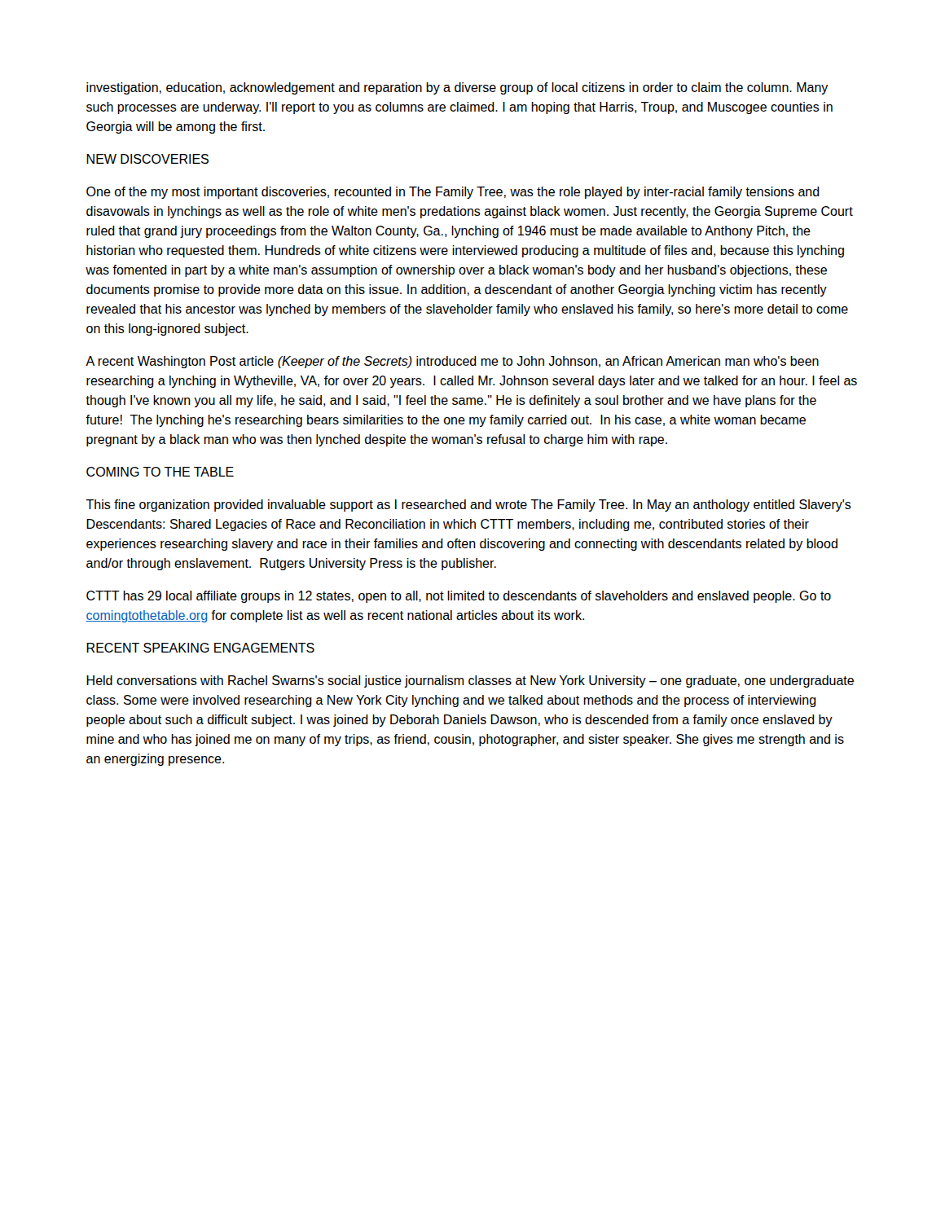investigation, education, acknowledgement and reparation by a diverse group of local citizens in order to claim the column. Many such processes are underway. I'll report to you as columns are claimed. I am hoping that Harris, Troup, and Muscogee counties in Georgia will be among the first.
NEW DISCOVERIES
One of the my most important discoveries, recounted in The Family Tree, was the role played by inter-racial family tensions and disavowals in lynchings as well as the role of white men's predations against black women. Just recently, the Georgia Supreme Court ruled that grand jury proceedings from the Walton County, Ga., lynching of 1946 must be made available to Anthony Pitch, the historian who requested them. Hundreds of white citizens were interviewed producing a multitude of files and, because this lynching was fomented in part by a white man's assumption of ownership over a black woman's body and her husband's objections, these documents promise to provide more data on this issue. In addition, a descendant of another Georgia lynching victim has recently revealed that his ancestor was lynched by members of the slaveholder family who enslaved his family, so here's more detail to come on this long-ignored subject.
A recent Washington Post article (Keeper of the Secrets) introduced me to John Johnson, an African American man who's been researching a lynching in Wytheville, VA, for over 20 years. I called Mr. Johnson several days later and we talked for an hour. I feel as though I've known you all my life, he said, and I said, "I feel the same." He is definitely a soul brother and we have plans for the future! The lynching he's researching bears similarities to the one my family carried out. In his case, a white woman became pregnant by a black man who was then lynched despite the woman's refusal to charge him with rape.
COMING TO THE TABLE
This fine organization provided invaluable support as I researched and wrote The Family Tree. In May an anthology entitled Slavery's Descendants: Shared Legacies of Race and Reconciliation in which CTTT members, including me, contributed stories of their experiences researching slavery and race in their families and often discovering and connecting with descendants related by blood and/or through enslavement. Rutgers University Press is the publisher.
CTTT has 29 local affiliate groups in 12 states, open to all, not limited to descendants of slaveholders and enslaved people. Go to comingtothetable.org for complete list as well as recent national articles about its work.
RECENT SPEAKING ENGAGEMENTS
Held conversations with Rachel Swarns's social justice journalism classes at New York University – one graduate, one undergraduate class. Some were involved researching a New York City lynching and we talked about methods and the process of interviewing people about such a difficult subject. I was joined by Deborah Daniels Dawson, who is descended from a family once enslaved by mine and who has joined me on many of my trips, as friend, cousin, photographer, and sister speaker. She gives me strength and is an energizing presence.